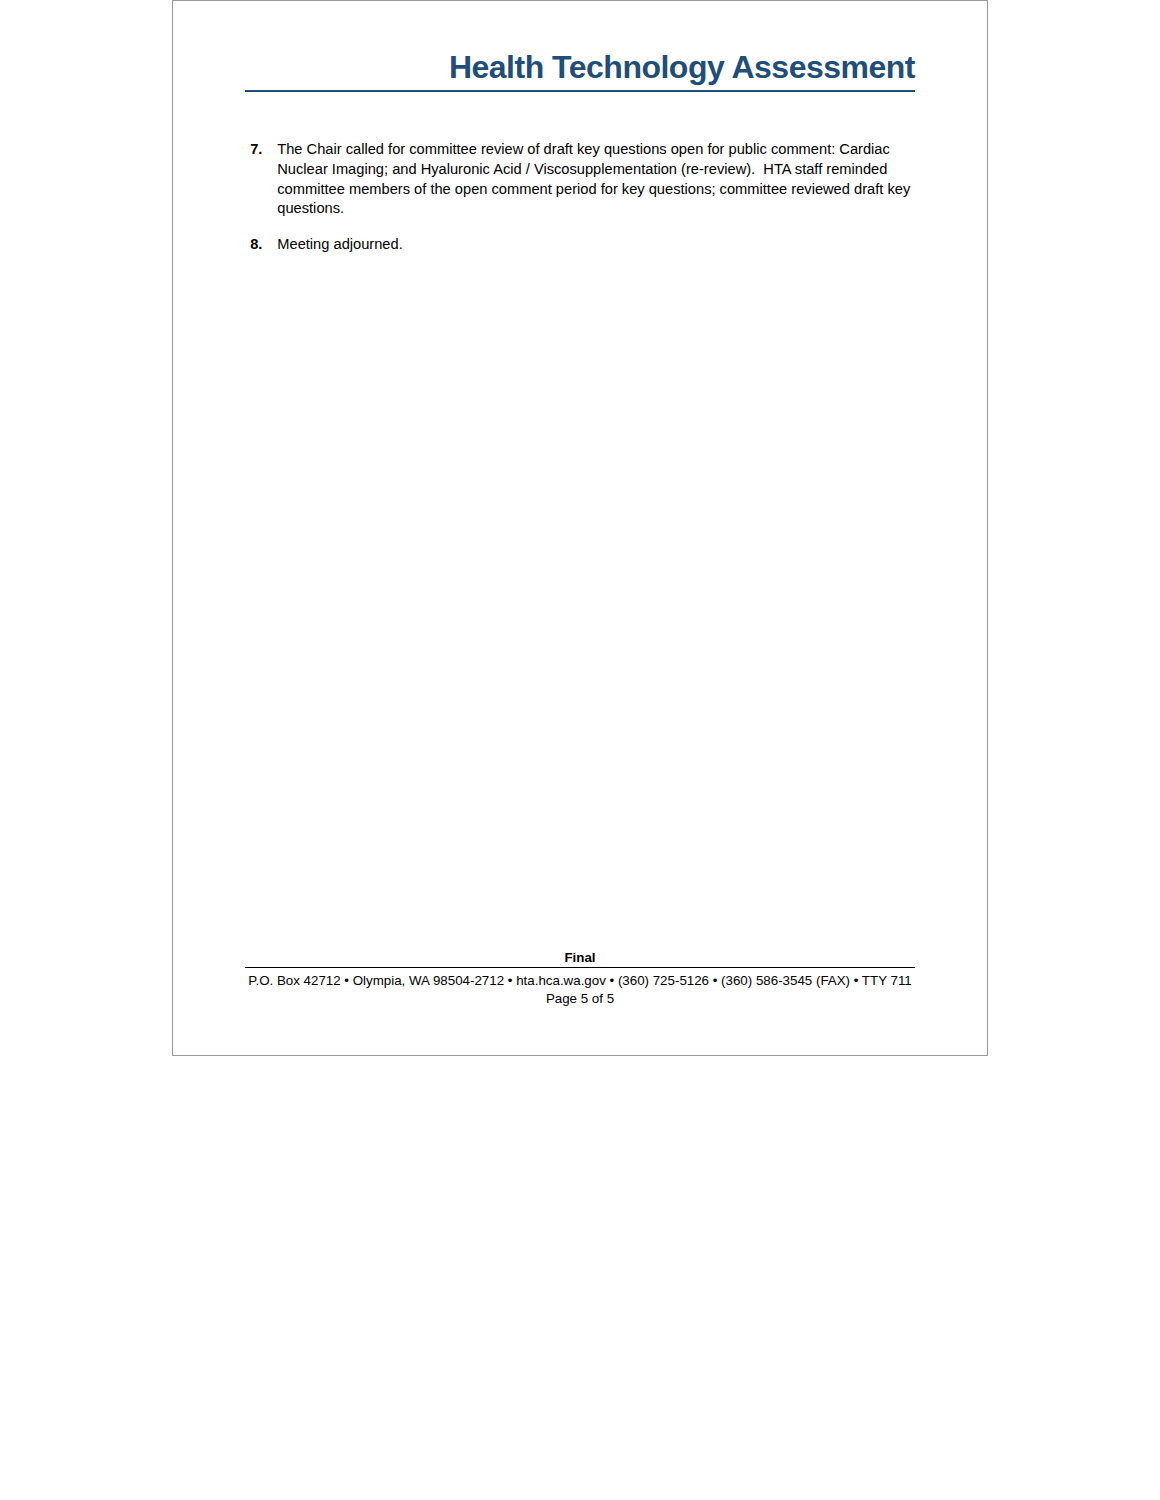Health Technology Assessment
7. The Chair called for committee review of draft key questions open for public comment: Cardiac Nuclear Imaging; and Hyaluronic Acid / Viscosupplementation (re-review). HTA staff reminded committee members of the open comment period for key questions; committee reviewed draft key questions.
8. Meeting adjourned.
Final
P.O. Box 42712 • Olympia, WA 98504-2712 • hta.hca.wa.gov • (360) 725-5126 • (360) 586-3545 (FAX) • TTY 711
Page 5 of 5